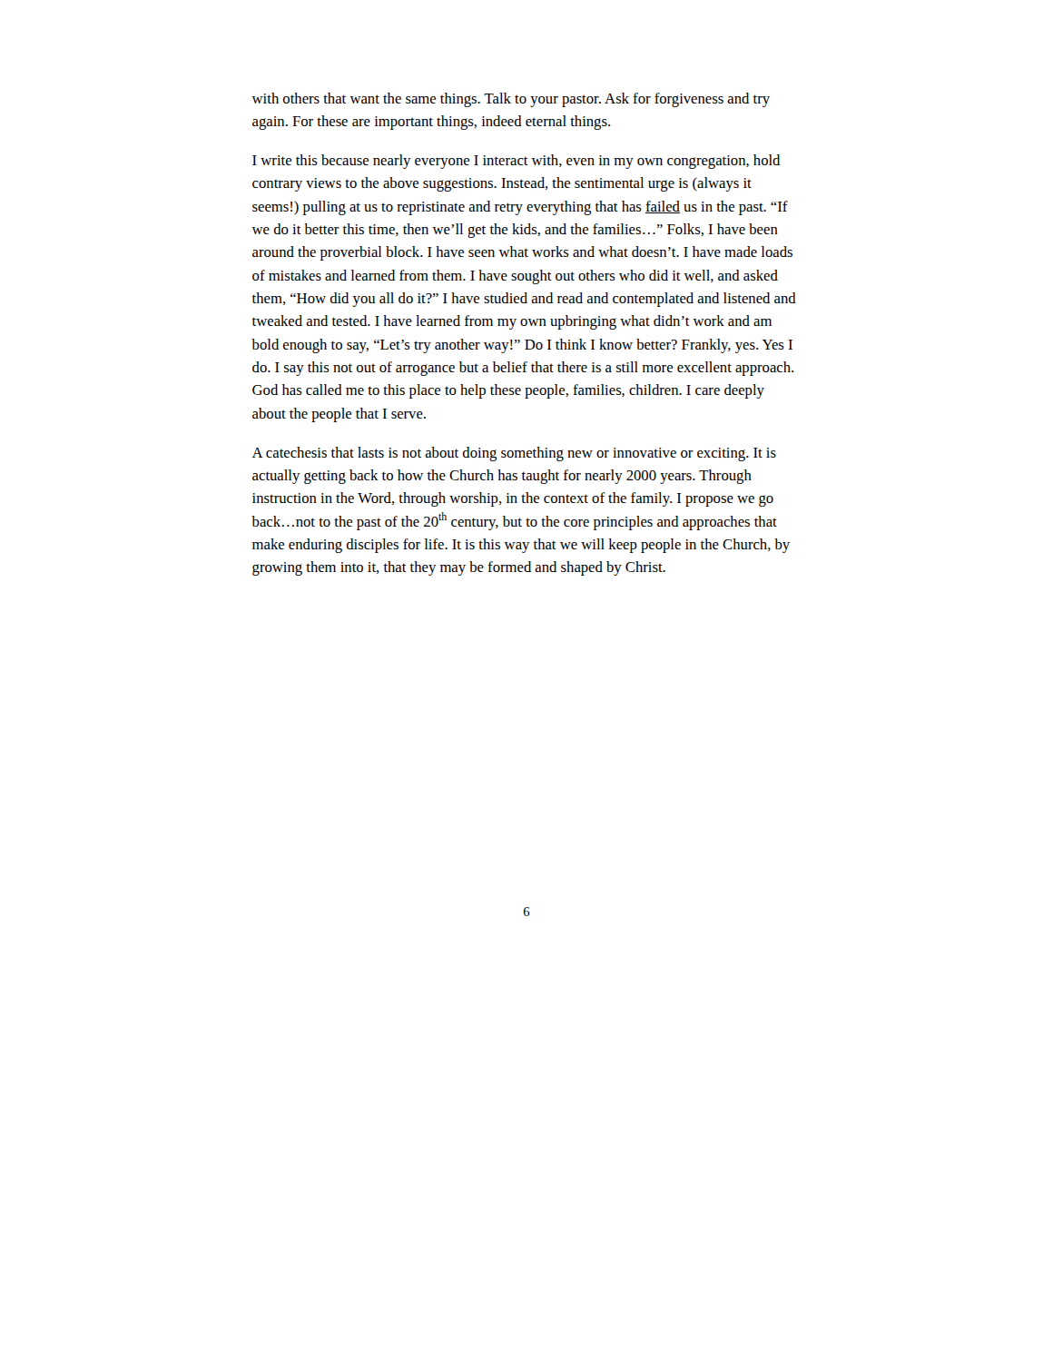with others that want the same things. Talk to your pastor. Ask for forgiveness and try again. For these are important things, indeed eternal things.
I write this because nearly everyone I interact with, even in my own congregation, hold contrary views to the above suggestions. Instead, the sentimental urge is (always it seems!) pulling at us to repristinate and retry everything that has failed us in the past. “If we do it better this time, then we’ll get the kids, and the families…” Folks, I have been around the proverbial block. I have seen what works and what doesn’t. I have made loads of mistakes and learned from them. I have sought out others who did it well, and asked them, “How did you all do it?” I have studied and read and contemplated and listened and tweaked and tested. I have learned from my own upbringing what didn’t work and am bold enough to say, “Let’s try another way!” Do I think I know better? Frankly, yes. Yes I do. I say this not out of arrogance but a belief that there is a still more excellent approach. God has called me to this place to help these people, families, children. I care deeply about the people that I serve.
A catechesis that lasts is not about doing something new or innovative or exciting. It is actually getting back to how the Church has taught for nearly 2000 years. Through instruction in the Word, through worship, in the context of the family. I propose we go back…not to the past of the 20th century, but to the core principles and approaches that make enduring disciples for life. It is this way that we will keep people in the Church, by growing them into it, that they may be formed and shaped by Christ.
6